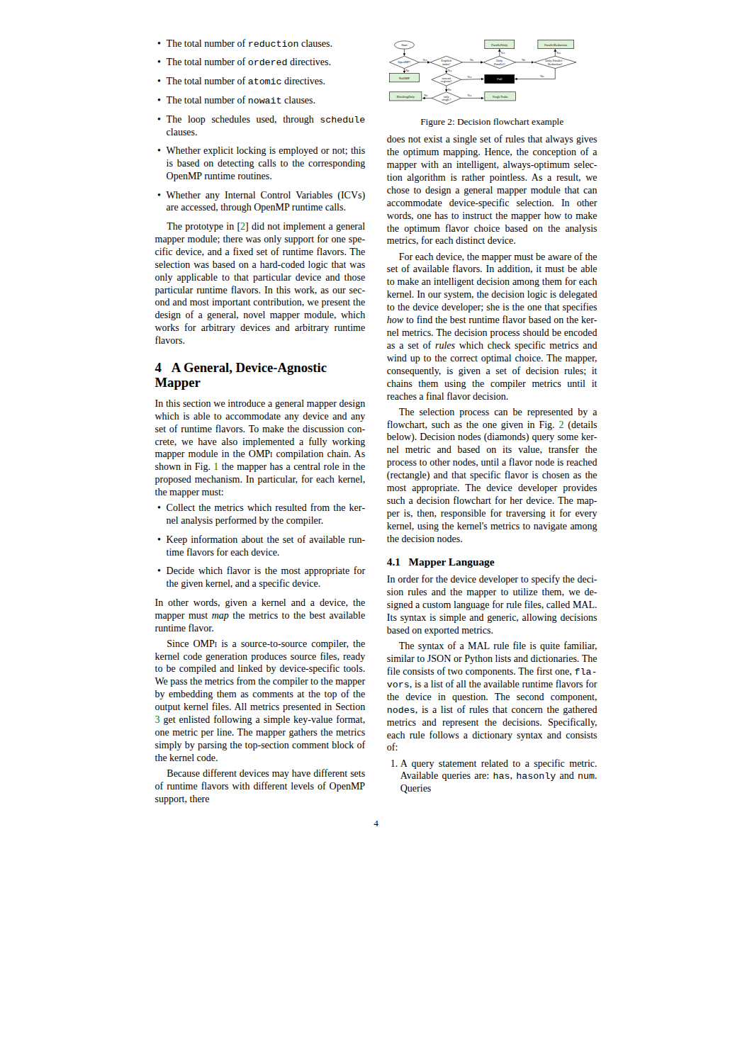The total number of reduction clauses.
The total number of ordered directives.
The total number of atomic directives.
The total number of nowait clauses.
The loop schedules used, through schedule clauses.
Whether explicit locking is employed or not; this is based on detecting calls to the corresponding OpenMP runtime routines.
Whether any Internal Control Variables (ICVs) are accessed, through OpenMP runtime calls.
The prototype in [2] did not implement a general mapper module; there was only support for one specific device, and a fixed set of runtime flavors. The selection was based on a hard-coded logic that was only applicable to that particular device and those particular runtime flavors. In this work, as our second and most important contribution, we present the design of a general, novel mapper module, which works for arbitrary devices and arbitrary runtime flavors.
4 A General, Device-Agnostic Mapper
In this section we introduce a general mapper design which is able to accommodate any device and any set of runtime flavors. To make the discussion concrete, we have also implemented a fully working mapper module in the OMPi compilation chain. As shown in Fig. 1 the mapper has a central role in the proposed mechanism. In particular, for each kernel, the mapper must:
Collect the metrics which resulted from the kernel analysis performed by the compiler.
Keep information about the set of available runtime flavors for each device.
Decide which flavor is the most appropriate for the given kernel, and a specific device.
In other words, given a kernel and a device, the mapper must map the metrics to the best available runtime flavor.
Since OMPi is a source-to-source compiler, the kernel code generation produces source files, ready to be compiled and linked by device-specific tools. We pass the metrics from the compiler to the mapper by embedding them as comments at the top of the output kernel files. All metrics presented in Section 3 get enlisted following a simple key-value format, one metric per line. The mapper gathers the metrics simply by parsing the top-section comment block of the kernel code.
Because different devices may have different sets of runtime flavors with different levels of OpenMP support, there
Start OpenMP? Explicit tasks? Only Parallel? Only Parallel + Reduction? ParallelOnly ParallelReduction NoOMP nowait regions? Full BlockingOnly only single? SingleTasks Yes No No Yes Yes No Yes No Yes No No Yes
Figure 2: Decision flowchart example
does not exist a single set of rules that always gives the optimum mapping. Hence, the conception of a mapper with an intelligent, always-optimum selection algorithm is rather pointless. As a result, we chose to design a general mapper module that can accommodate device-specific selection. In other words, one has to instruct the mapper how to make the optimum flavor choice based on the analysis metrics, for each distinct device.
For each device, the mapper must be aware of the set of available flavors. In addition, it must be able to make an intelligent decision among them for each kernel. In our system, the decision logic is delegated to the device developer; she is the one that specifies how to find the best runtime flavor based on the kernel metrics. The decision process should be encoded as a set of rules which check specific metrics and wind up to the correct optimal choice. The mapper, consequently, is given a set of decision rules; it chains them using the compiler metrics until it reaches a final flavor decision.
The selection process can be represented by a flowchart, such as the one given in Fig. 2 (details below). Decision nodes (diamonds) query some kernel metric and based on its value, transfer the process to other nodes, until a flavor node is reached (rectangle) and that specific flavor is chosen as the most appropriate. The device developer provides such a decision flowchart for her device. The mapper is, then, responsible for traversing it for every kernel, using the kernel's metrics to navigate among the decision nodes.
4.1 Mapper Language
In order for the device developer to specify the decision rules and the mapper to utilize them, we designed a custom language for rule files, called MAL. Its syntax is simple and generic, allowing decisions based on exported metrics.
The syntax of a MAL rule file is quite familiar, similar to JSON or Python lists and dictionaries. The file consists of two components. The first one, flavors, is a list of all the available runtime flavors for the device in question. The second component, nodes, is a list of rules that concern the gathered metrics and represent the decisions. Specifically, each rule follows a dictionary syntax and consists of:
A query statement related to a specific metric. Available queries are: has, hasonly and num. Queries
4